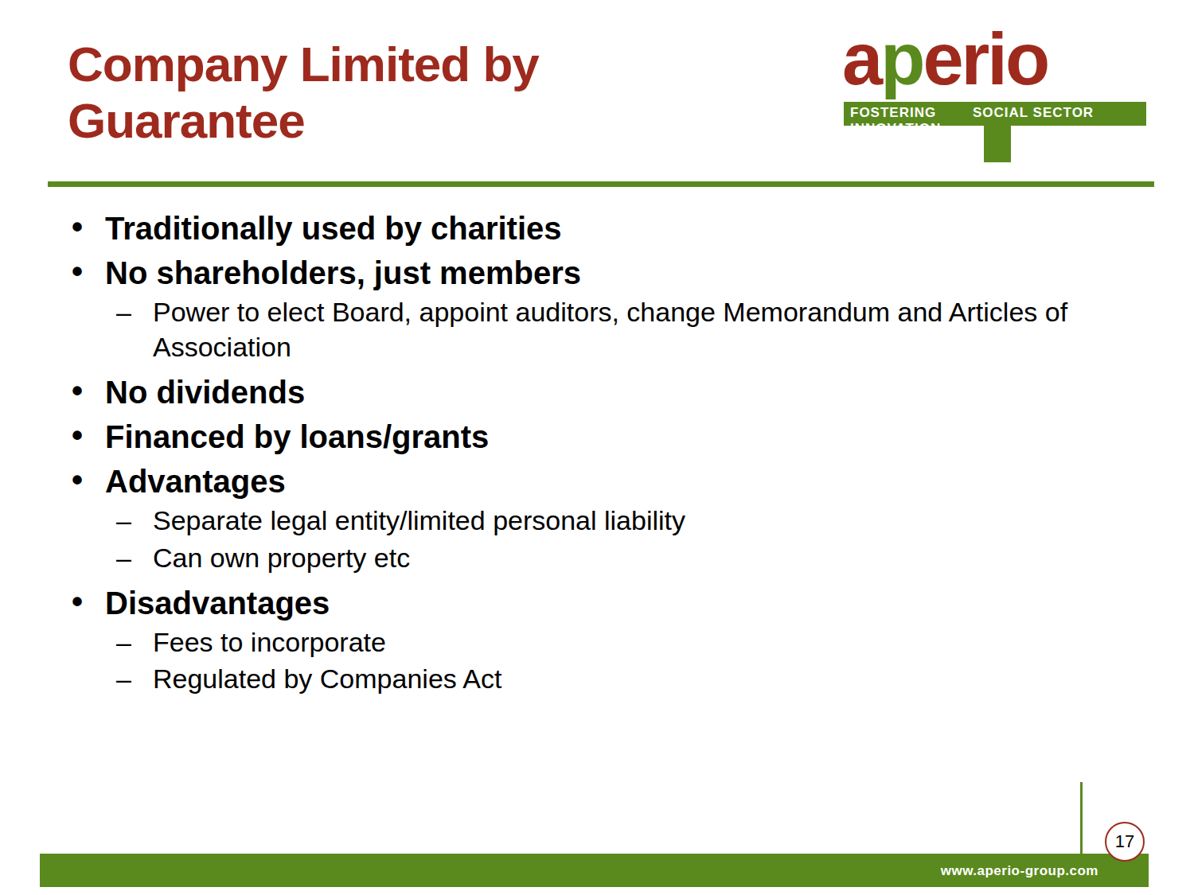Company Limited by Guarantee
aperio
FOSTERING SOCIAL SECTOR INNOVATION
Traditionally used by charities
No shareholders, just members
Power to elect Board, appoint auditors, change Memorandum and Articles of Association
No dividends
Financed by loans/grants
Advantages
Separate legal entity/limited personal liability
Can own property etc
Disadvantages
Fees to incorporate
Regulated by Companies Act
www.aperio-group.com
17